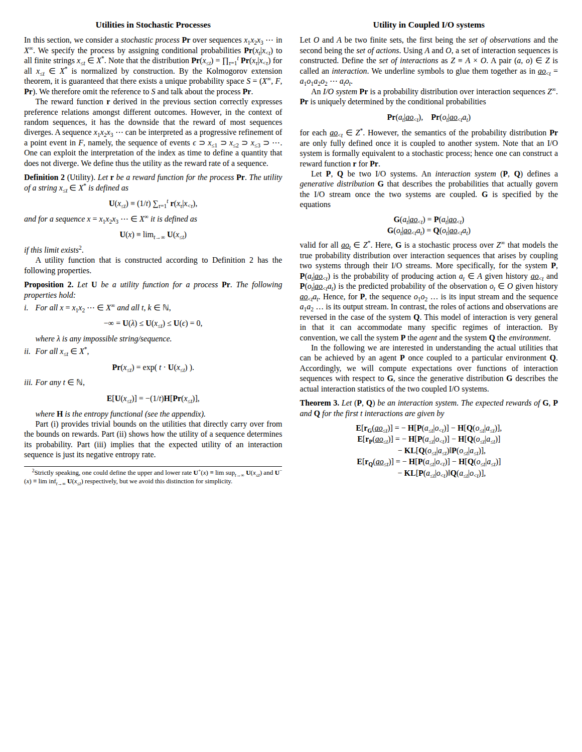Utilities in Stochastic Processes
In this section, we consider a stochastic process Pr over sequences x1x2x3 ⋯ in X∞. We specify the process by assigning conditional probabilities Pr(xt|x<t) to all finite strings x≤t ∈ X*. Note that the distribution Pr(x≤t) = ∏τ=1t Pr(xτ|x<τ) for all x≤t ∈ X* is normalized by construction. By the Kolmogorov extension theorem, it is guaranteed that there exists a unique probability space S = (X∞, F, Pr). We therefore omit the reference to S and talk about the process Pr.
The reward function r derived in the previous section correctly expresses preference relations amongst different outcomes. However, in the context of random sequences, it has the downside that the reward of most sequences diverges. A sequence x1x2x3 ⋯ can be interpreted as a progressive refinement of a point event in F, namely, the sequence of events ϵ ⊃ x≤1 ⊃ x≤2 ⊃ x≤3 ⊃ ⋯. One can exploit the interpretation of the index as time to define a quantity that does not diverge. We define thus the utility as the reward rate of a sequence.
Definition 2 (Utility). Let r be a reward function for the process Pr. The utility of a string x≤t ∈ X* is defined as
U(x≤t) ≡ (1/t) ∑τ=1t r(xτ|x<τ),
and for a sequence x = x1x2x3 ⋯ ∈ X∞ it is defined as
U(x) ≡ limt→∞ U(x≤t)
if this limit exists2.
A utility function that is constructed according to Definition 2 has the following properties.
Proposition 2. Let U be a utility function for a process Pr. The following properties hold:
i. For all x = x1x2 ⋯ ∈ X∞ and all t, k ∈ ℕ,
−∞ = U(λ) ≤ U(x≤t) ≤ U(ϵ) = 0,
where λ is any impossible string/sequence.
ii. For all x≤t ∈ X*,
Pr(x≤t) = exp( t · U(x≤t) ).
iii. For any t ∈ ℕ,
E[U(x≤t)] = −(1/t)H[Pr(x≤t)],
where H is the entropy functional (see the appendix).
Part (i) provides trivial bounds on the utilities that directly carry over from the bounds on rewards. Part (ii) shows how the utility of a sequence determines its probability. Part (iii) implies that the expected utility of an interaction sequence is just its negative entropy rate.
2Strictly speaking, one could define the upper and lower rate U+(x) ≡ lim supt→∞ U(x≤t) and U−(x) ≡ lim inft→∞ U(x≤t) respectively, but we avoid this distinction for simplicity.
Utility in Coupled I/O systems
Let O and A be two finite sets, the first being the set of observations and the second being the set of actions. Using A and O, a set of interaction sequences is constructed. Define the set of interactions as Z ≡ A × O. A pair (a, o) ∈ Z is called an interaction. We underline symbols to glue them together as in ao<t = a1o1a2o2 ⋯ atot.
An I/O system Pr is a probability distribution over interaction sequences Z∞. Pr is uniquely determined by the conditional probabilities
Pr(at|ao<t), Pr(ot|ao<tat)
for each ao<t ∈ Z*. However, the semantics of the probability distribution Pr are only fully defined once it is coupled to another system. Note that an I/O system is formally equivalent to a stochastic process; hence one can construct a reward function r for Pr.
Let P, Q be two I/O systems. An interaction system (P, Q) defines a generative distribution G that describes the probabilities that actually govern the I/O stream once the two systems are coupled. G is specified by the equations
G(at|ao<t) = P(at|ao<t) G(ot|ao<tat) = Q(ot|ao<tat)
valid for all aot ∈ Z*. Here, G is a stochastic process over Z∞ that models the true probability distribution over interaction sequences that arises by coupling two systems through their I/O streams. More specifically, for the system P, P(at|ao<t) is the probability of producing action at ∈ A given history ao<t and P(ot|ao<tat) is the predicted probability of the observation ot ∈ O given history ao<tat. Hence, for P, the sequence o1o2 … is its input stream and the sequence a1a2 … is its output stream. In contrast, the roles of actions and observations are reversed in the case of the system Q. This model of interaction is very general in that it can accommodate many specific regimes of interaction. By convention, we call the system P the agent and the system Q the environment.
In the following we are interested in understanding the actual utilities that can be achieved by an agent P once coupled to a particular environment Q. Accordingly, we will compute expectations over functions of interaction sequences with respect to G, since the generative distribution G describes the actual interaction statistics of the two coupled I/O systems.
Theorem 3. Let (P, Q) be an interaction system. The expected rewards of G, P and Q for the first t interactions are given by
E[rG(ao≤t)] = − H[P(a≤t|o<t)] − H[Q(o≤t|a≤t)], E[rP(ao≤t)] = − H[P(a≤t|o<t)] − H[Q(o≤t|a≤t)] − KL[Q(o≤t|a≤t)‖P(o≤t|a≤t)], E[rQ(ao≤t)] = − H[P(a≤t|o<t)] − H[Q(o≤t|a≤t)] − KL[P(a≤t|o<t)‖Q(a≤t|o<t)],